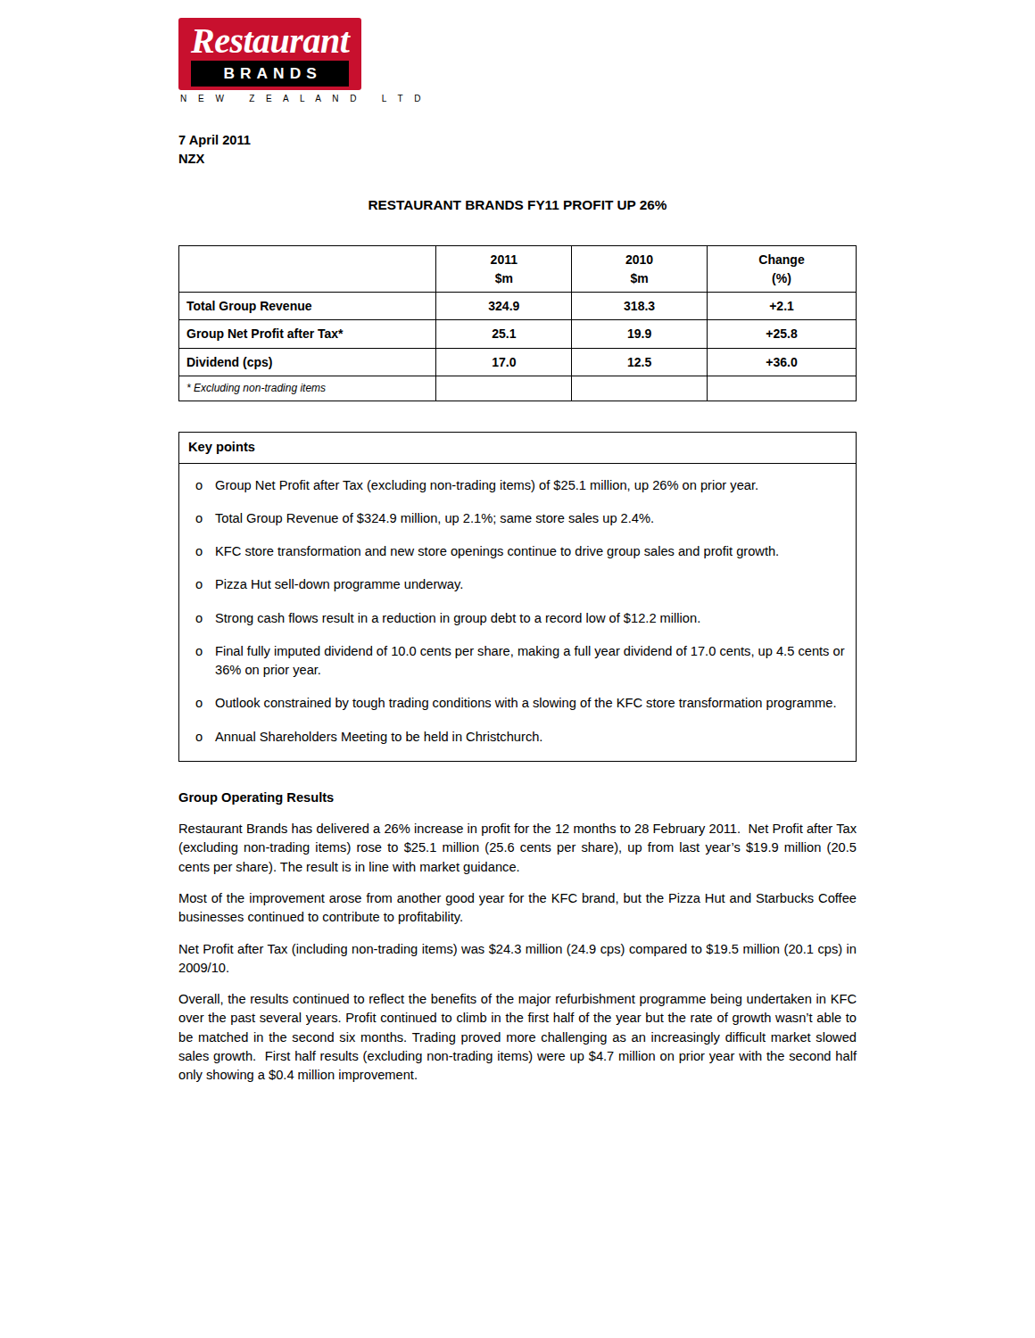Restaurant
BRANDS
N E W Z E A L A N D L T D
7 April 2011
NZX
RESTAURANT BRANDS FY11 PROFIT UP 26%
| | 2011 $m | 2010 $m | Change (%) |
| --- | --- | --- | --- |
| Total Group Revenue | 324.9 | 318.3 | +2.1 |
| Group Net Profit after Tax* | 25.1 | 19.9 | +25.8 |
| Dividend (cps) | 17.0 | 12.5 | +36.0 |
| * Excluding non-trading items | | | |
Key points
Group Net Profit after Tax (excluding non-trading items) of $25.1 million, up 26% on prior year.
Total Group Revenue of $324.9 million, up 2.1%; same store sales up 2.4%.
KFC store transformation and new store openings continue to drive group sales and profit growth.
Pizza Hut sell-down programme underway.
Strong cash flows result in a reduction in group debt to a record low of $12.2 million.
Final fully imputed dividend of 10.0 cents per share, making a full year dividend of 17.0 cents, up 4.5 cents or 36% on prior year.
Outlook constrained by tough trading conditions with a slowing of the KFC store transformation programme.
Annual Shareholders Meeting to be held in Christchurch.
Group Operating Results
Restaurant Brands has delivered a 26% increase in profit for the 12 months to 28 February 2011. Net Profit after Tax (excluding non-trading items) rose to $25.1 million (25.6 cents per share), up from last year’s $19.9 million (20.5 cents per share). The result is in line with market guidance.
Most of the improvement arose from another good year for the KFC brand, but the Pizza Hut and Starbucks Coffee businesses continued to contribute to profitability.
Net Profit after Tax (including non-trading items) was $24.3 million (24.9 cps) compared to $19.5 million (20.1 cps) in 2009/10.
Overall, the results continued to reflect the benefits of the major refurbishment programme being undertaken in KFC over the past several years. Profit continued to climb in the first half of the year but the rate of growth wasn’t able to be matched in the second six months. Trading proved more challenging as an increasingly difficult market slowed sales growth. First half results (excluding non-trading items) were up $4.7 million on prior year with the second half only showing a $0.4 million improvement.